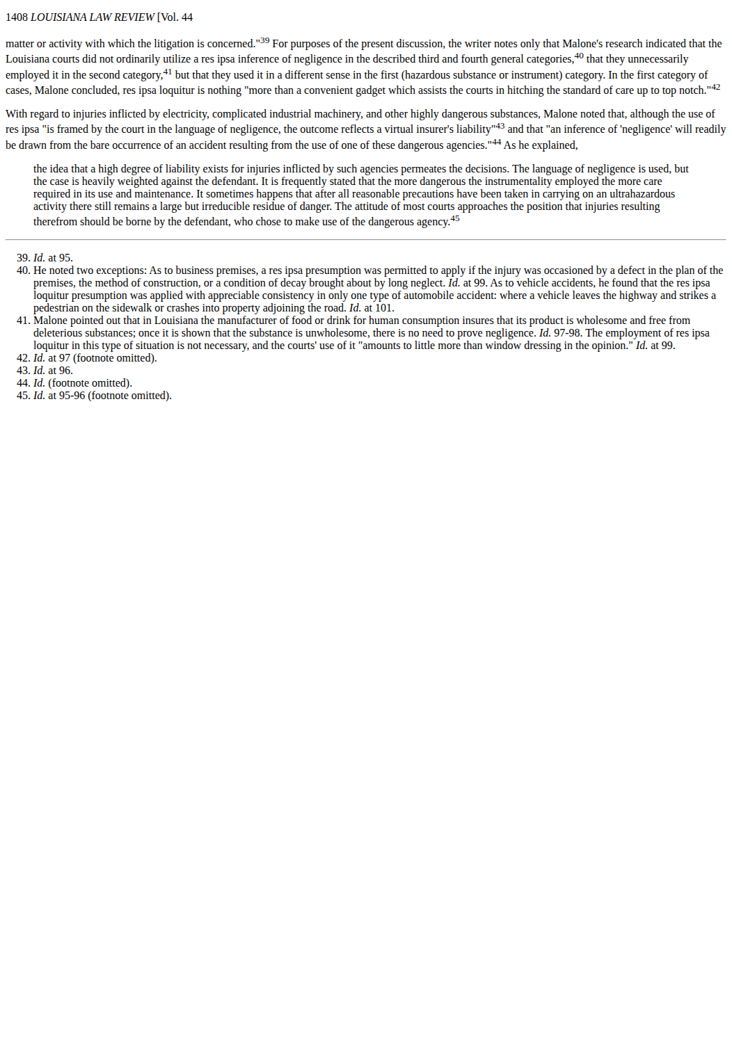1408 LOUISIANA LAW REVIEW [Vol. 44
matter or activity with which the litigation is concerned."39 For purposes of the present discussion, the writer notes only that Malone's research indicated that the Louisiana courts did not ordinarily utilize a res ipsa inference of negligence in the described third and fourth general categories,40 that they unnecessarily employed it in the second category,41 but that they used it in a different sense in the first (hazardous substance or instrument) category. In the first category of cases, Malone concluded, res ipsa loquitur is nothing "more than a convenient gadget which assists the courts in hitching the standard of care up to top notch."42
With regard to injuries inflicted by electricity, complicated industrial machinery, and other highly dangerous substances, Malone noted that, although the use of res ipsa "is framed by the court in the language of negligence, the outcome reflects a virtual insurer's liability"43 and that "an inference of 'negligence' will readily be drawn from the bare occurrence of an accident resulting from the use of one of these dangerous agencies."44 As he explained,
the idea that a high degree of liability exists for injuries inflicted by such agencies permeates the decisions. The language of negligence is used, but the case is heavily weighted against the defendant. It is frequently stated that the more dangerous the instrumentality employed the more care required in its use and maintenance. It sometimes happens that after all reasonable precautions have been taken in carrying on an ultrahazardous activity there still remains a large but irreducible residue of danger. The attitude of most courts approaches the position that injuries resulting therefrom should be borne by the defendant, who chose to make use of the dangerous agency.45
Id. at 95.
He noted two exceptions: As to business premises, a res ipsa presumption was permitted to apply if the injury was occasioned by a defect in the plan of the premises, the method of construction, or a condition of decay brought about by long neglect. Id. at 99. As to vehicle accidents, he found that the res ipsa loquitur presumption was applied with appreciable consistency in only one type of automobile accident: where a vehicle leaves the highway and strikes a pedestrian on the sidewalk or crashes into property adjoining the road. Id. at 101.
Malone pointed out that in Louisiana the manufacturer of food or drink for human consumption insures that its product is wholesome and free from deleterious substances; once it is shown that the substance is unwholesome, there is no need to prove negligence. Id. 97-98. The employment of res ipsa loquitur in this type of situation is not necessary, and the courts' use of it "amounts to little more than window dressing in the opinion." Id. at 99.
Id. at 97 (footnote omitted).
Id. at 96.
Id. (footnote omitted).
Id. at 95-96 (footnote omitted).